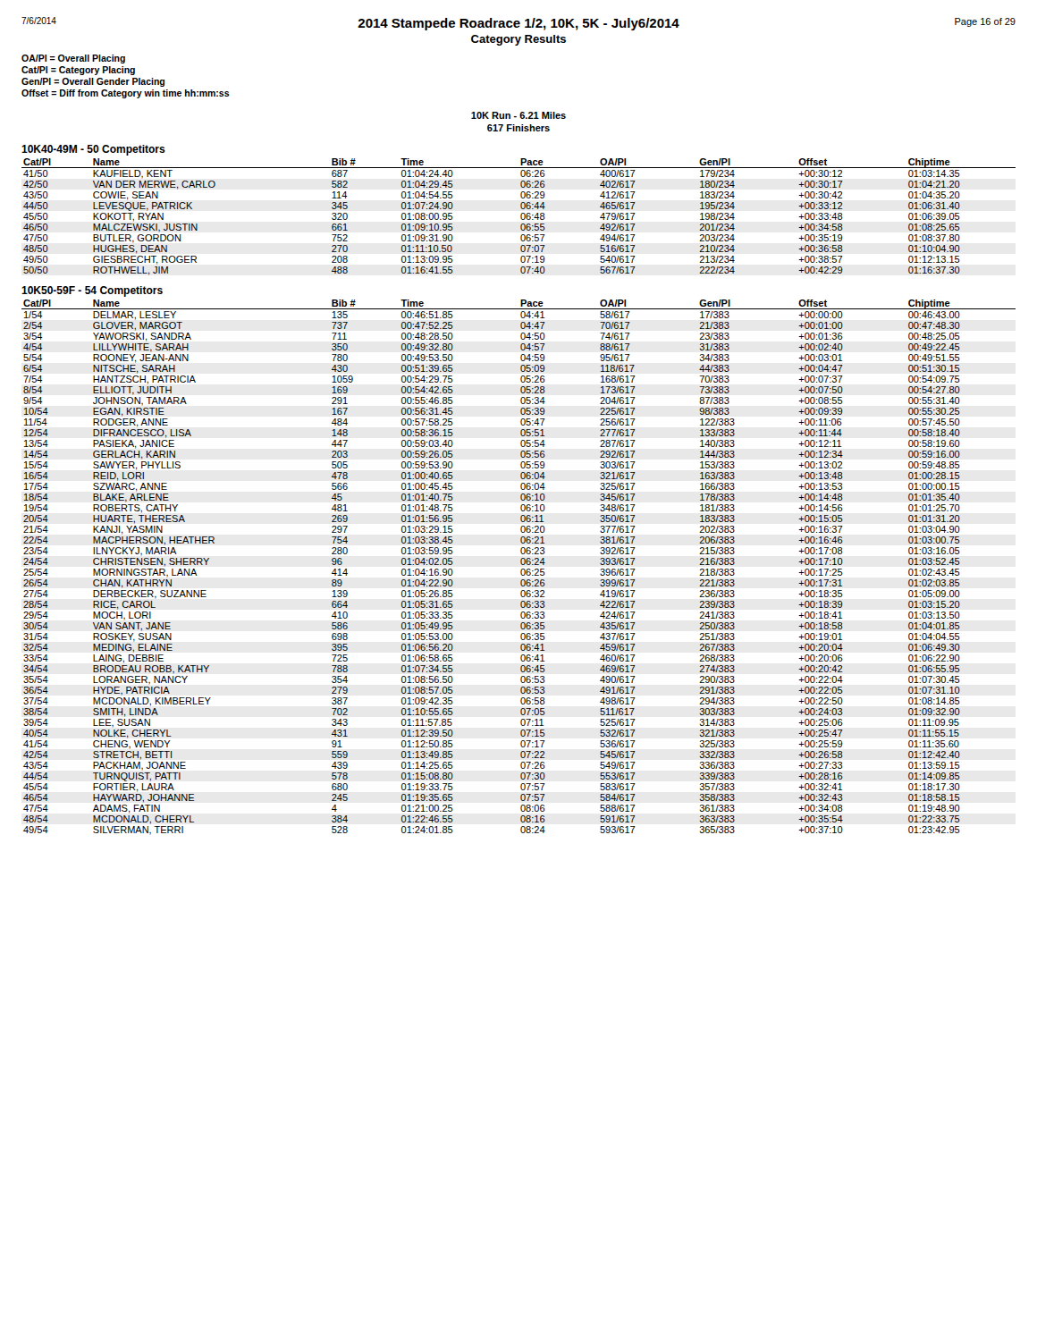7/6/2014
Page 16 of 29
2014 Stampede Roadrace 1/2, 10K, 5K - July6/2014
Category Results
OA/Pl = Overall Placing
Cat/Pl = Category Placing
Gen/Pl = Overall Gender Placing
Offset = Diff from Category win time hh:mm:ss
10K Run - 6.21 Miles
617 Finishers
10K40-49M - 50 Competitors
| Cat/Pl | Name | Bib # | Time | Pace | OA/Pl | Gen/Pl | Offset | Chiptime |
| --- | --- | --- | --- | --- | --- | --- | --- | --- |
| 41/50 | KAUFIELD, KENT | 687 | 01:04:24.40 | 06:26 | 400/617 | 179/234 | +00:30:12 | 01:03:14.35 |
| 42/50 | VAN DER MERWE, CARLO | 582 | 01:04:29.45 | 06:26 | 402/617 | 180/234 | +00:30:17 | 01:04:21.20 |
| 43/50 | COWIE, SEAN | 114 | 01:04:54.55 | 06:29 | 412/617 | 183/234 | +00:30:42 | 01:04:35.20 |
| 44/50 | LEVESQUE, PATRICK | 345 | 01:07:24.90 | 06:44 | 465/617 | 195/234 | +00:33:12 | 01:06:31.40 |
| 45/50 | KOKOTT, RYAN | 320 | 01:08:00.95 | 06:48 | 479/617 | 198/234 | +00:33:48 | 01:06:39.05 |
| 46/50 | MALCZEWSKI, JUSTIN | 661 | 01:09:10.95 | 06:55 | 492/617 | 201/234 | +00:34:58 | 01:08:25.65 |
| 47/50 | BUTLER, GORDON | 752 | 01:09:31.90 | 06:57 | 494/617 | 203/234 | +00:35:19 | 01:08:37.80 |
| 48/50 | HUGHES, DEAN | 270 | 01:11:10.50 | 07:07 | 516/617 | 210/234 | +00:36:58 | 01:10:04.90 |
| 49/50 | GIESBRECHT, ROGER | 208 | 01:13:09.95 | 07:19 | 540/617 | 213/234 | +00:38:57 | 01:12:13.15 |
| 50/50 | ROTHWELL, JIM | 488 | 01:16:41.55 | 07:40 | 567/617 | 222/234 | +00:42:29 | 01:16:37.30 |
10K50-59F - 54 Competitors
| Cat/Pl | Name | Bib # | Time | Pace | OA/Pl | Gen/Pl | Offset | Chiptime |
| --- | --- | --- | --- | --- | --- | --- | --- | --- |
| 1/54 | DELMAR, LESLEY | 135 | 00:46:51.85 | 04:41 | 58/617 | 17/383 | +00:00:00 | 00:46:43.00 |
| 2/54 | GLOVER, MARGOT | 737 | 00:47:52.25 | 04:47 | 70/617 | 21/383 | +00:01:00 | 00:47:48.30 |
| 3/54 | YAWORSKI, SANDRA | 711 | 00:48:28.50 | 04:50 | 74/617 | 23/383 | +00:01:36 | 00:48:25.05 |
| 4/54 | LILLYWHITE, SARAH | 350 | 00:49:32.80 | 04:57 | 88/617 | 31/383 | +00:02:40 | 00:49:22.45 |
| 5/54 | ROONEY, JEAN-ANN | 780 | 00:49:53.50 | 04:59 | 95/617 | 34/383 | +00:03:01 | 00:49:51.55 |
| 6/54 | NITSCHE, SARAH | 430 | 00:51:39.65 | 05:09 | 118/617 | 44/383 | +00:04:47 | 00:51:30.15 |
| 7/54 | HANTZSCH, PATRICIA | 1059 | 00:54:29.75 | 05:26 | 168/617 | 70/383 | +00:07:37 | 00:54:09.75 |
| 8/54 | ELLIOTT, JUDITH | 169 | 00:54:42.65 | 05:28 | 173/617 | 73/383 | +00:07:50 | 00:54:27.80 |
| 9/54 | JOHNSON, TAMARA | 291 | 00:55:46.85 | 05:34 | 204/617 | 87/383 | +00:08:55 | 00:55:31.40 |
| 10/54 | EGAN, KIRSTIE | 167 | 00:56:31.45 | 05:39 | 225/617 | 98/383 | +00:09:39 | 00:55:30.25 |
| 11/54 | RODGER, ANNE | 484 | 00:57:58.25 | 05:47 | 256/617 | 122/383 | +00:11:06 | 00:57:45.50 |
| 12/54 | DIFRANCESCO, LISA | 148 | 00:58:36.15 | 05:51 | 277/617 | 133/383 | +00:11:44 | 00:58:18.40 |
| 13/54 | PASIEKA, JANICE | 447 | 00:59:03.40 | 05:54 | 287/617 | 140/383 | +00:12:11 | 00:58:19.60 |
| 14/54 | GERLACH, KARIN | 203 | 00:59:26.05 | 05:56 | 292/617 | 144/383 | +00:12:34 | 00:59:16.00 |
| 15/54 | SAWYER, PHYLLIS | 505 | 00:59:53.90 | 05:59 | 303/617 | 153/383 | +00:13:02 | 00:59:48.85 |
| 16/54 | REID, LORI | 478 | 01:00:40.65 | 06:04 | 321/617 | 163/383 | +00:13:48 | 01:00:28.15 |
| 17/54 | SZWARC, ANNE | 566 | 01:00:45.45 | 06:04 | 325/617 | 166/383 | +00:13:53 | 01:00:00.15 |
| 18/54 | BLAKE, ARLENE | 45 | 01:01:40.75 | 06:10 | 345/617 | 178/383 | +00:14:48 | 01:01:35.40 |
| 19/54 | ROBERTS, CATHY | 481 | 01:01:48.75 | 06:10 | 348/617 | 181/383 | +00:14:56 | 01:01:25.70 |
| 20/54 | HUARTE, THERESA | 269 | 01:01:56.95 | 06:11 | 350/617 | 183/383 | +00:15:05 | 01:01:31.20 |
| 21/54 | KANJI, YASMIN | 297 | 01:03:29.15 | 06:20 | 377/617 | 202/383 | +00:16:37 | 01:03:04.90 |
| 22/54 | MACPHERSON, HEATHER | 754 | 01:03:38.45 | 06:21 | 381/617 | 206/383 | +00:16:46 | 01:03:00.75 |
| 23/54 | ILNYCKYJ, MARIA | 280 | 01:03:59.95 | 06:23 | 392/617 | 215/383 | +00:17:08 | 01:03:16.05 |
| 24/54 | CHRISTENSEN, SHERRY | 96 | 01:04:02.05 | 06:24 | 393/617 | 216/383 | +00:17:10 | 01:03:52.45 |
| 25/54 | MORNINGSTAR, LANA | 414 | 01:04:16.90 | 06:25 | 396/617 | 218/383 | +00:17:25 | 01:02:43.45 |
| 26/54 | CHAN, KATHRYN | 89 | 01:04:22.90 | 06:26 | 399/617 | 221/383 | +00:17:31 | 01:02:03.85 |
| 27/54 | DERBECKER, SUZANNE | 139 | 01:05:26.85 | 06:32 | 419/617 | 236/383 | +00:18:35 | 01:05:09.00 |
| 28/54 | RICE, CAROL | 664 | 01:05:31.65 | 06:33 | 422/617 | 239/383 | +00:18:39 | 01:03:15.20 |
| 29/54 | MOCH, LORI | 410 | 01:05:33.35 | 06:33 | 424/617 | 241/383 | +00:18:41 | 01:03:13.50 |
| 30/54 | VAN SANT, JANE | 586 | 01:05:49.95 | 06:35 | 435/617 | 250/383 | +00:18:58 | 01:04:01.85 |
| 31/54 | ROSKEY, SUSAN | 698 | 01:05:53.00 | 06:35 | 437/617 | 251/383 | +00:19:01 | 01:04:04.55 |
| 32/54 | MEDING, ELAINE | 395 | 01:06:56.20 | 06:41 | 459/617 | 267/383 | +00:20:04 | 01:06:49.30 |
| 33/54 | LAING, DEBBIE | 725 | 01:06:58.65 | 06:41 | 460/617 | 268/383 | +00:20:06 | 01:06:22.90 |
| 34/54 | BRODEAU ROBB, KATHY | 788 | 01:07:34.55 | 06:45 | 469/617 | 274/383 | +00:20:42 | 01:06:55.95 |
| 35/54 | LORANGER, NANCY | 354 | 01:08:56.50 | 06:53 | 490/617 | 290/383 | +00:22:04 | 01:07:30.45 |
| 36/54 | HYDE, PATRICIA | 279 | 01:08:57.05 | 06:53 | 491/617 | 291/383 | +00:22:05 | 01:07:31.10 |
| 37/54 | MCDONALD, KIMBERLEY | 387 | 01:09:42.35 | 06:58 | 498/617 | 294/383 | +00:22:50 | 01:08:14.85 |
| 38/54 | SMITH, LINDA | 702 | 01:10:55.65 | 07:05 | 511/617 | 303/383 | +00:24:03 | 01:09:32.90 |
| 39/54 | LEE, SUSAN | 343 | 01:11:57.85 | 07:11 | 525/617 | 314/383 | +00:25:06 | 01:11:09.95 |
| 40/54 | NOLKE, CHERYL | 431 | 01:12:39.50 | 07:15 | 532/617 | 321/383 | +00:25:47 | 01:11:55.15 |
| 41/54 | CHENG, WENDY | 91 | 01:12:50.85 | 07:17 | 536/617 | 325/383 | +00:25:59 | 01:11:35.60 |
| 42/54 | STRETCH, BETTI | 559 | 01:13:49.85 | 07:22 | 545/617 | 332/383 | +00:26:58 | 01:12:42.40 |
| 43/54 | PACKHAM, JOANNE | 439 | 01:14:25.65 | 07:26 | 549/617 | 336/383 | +00:27:33 | 01:13:59.15 |
| 44/54 | TURNQUIST, PATTI | 578 | 01:15:08.80 | 07:30 | 553/617 | 339/383 | +00:28:16 | 01:14:09.85 |
| 45/54 | FORTIER, LAURA | 680 | 01:19:33.75 | 07:57 | 583/617 | 357/383 | +00:32:41 | 01:18:17.30 |
| 46/54 | HAYWARD, JOHANNE | 245 | 01:19:35.65 | 07:57 | 584/617 | 358/383 | +00:32:43 | 01:18:58.15 |
| 47/54 | ADAMS, FATIN | 4 | 01:21:00.25 | 08:06 | 588/617 | 361/383 | +00:34:08 | 01:19:48.90 |
| 48/54 | MCDONALD, CHERYL | 384 | 01:22:46.55 | 08:16 | 591/617 | 363/383 | +00:35:54 | 01:22:33.75 |
| 49/54 | SILVERMAN, TERRI | 528 | 01:24:01.85 | 08:24 | 593/617 | 365/383 | +00:37:10 | 01:23:42.95 |